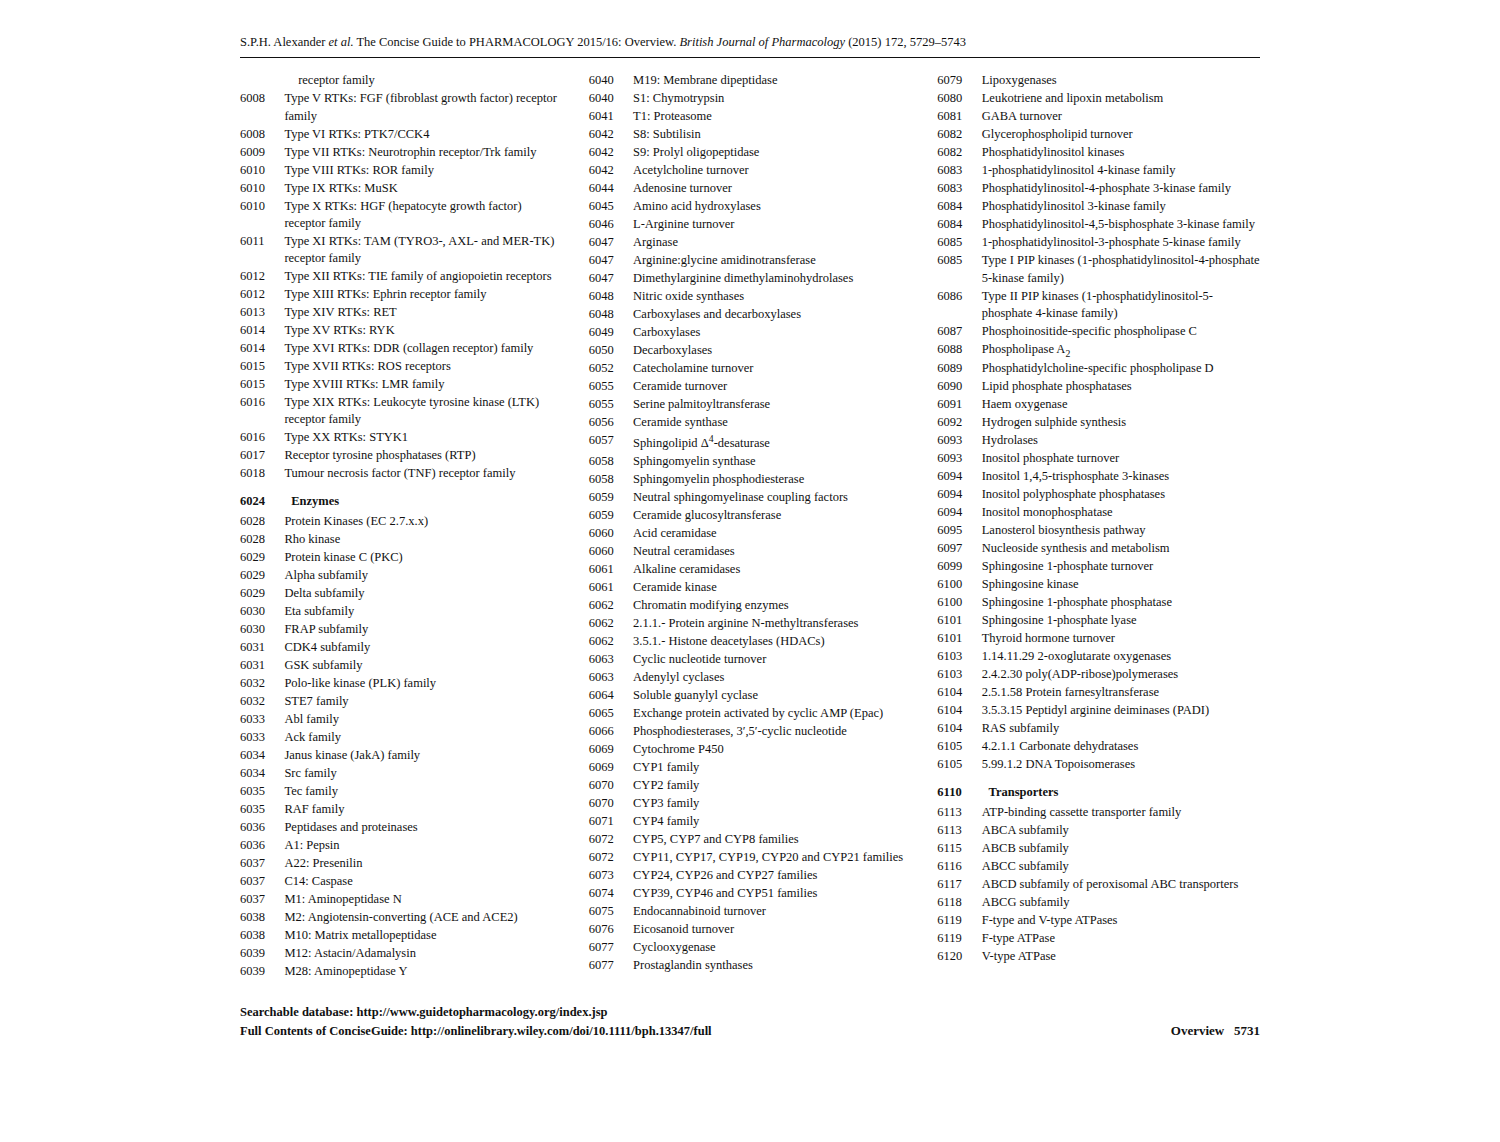S.P.H. Alexander et al. The Concise Guide to PHARMACOLOGY 2015/16: Overview. British Journal of Pharmacology (2015) 172, 5729–5743
receptor family
6008 Type V RTKs: FGF (fibroblast growth factor) receptor family
6008 Type VI RTKs: PTK7/CCK4
6009 Type VII RTKs: Neurotrophin receptor/Trk family
6010 Type VIII RTKs: ROR family
6010 Type IX RTKs: MuSK
6010 Type X RTKs: HGF (hepatocyte growth factor) receptor family
6011 Type XI RTKs: TAM (TYRO3-, AXL- and MER-TK) receptor family
6012 Type XII RTKs: TIE family of angiopoietin receptors
6012 Type XIII RTKs: Ephrin receptor family
6013 Type XIV RTKs: RET
6014 Type XV RTKs: RYK
6014 Type XVI RTKs: DDR (collagen receptor) family
6015 Type XVII RTKs: ROS receptors
6015 Type XVIII RTKs: LMR family
6016 Type XIX RTKs: Leukocyte tyrosine kinase (LTK) receptor family
6016 Type XX RTKs: STYK1
6017 Receptor tyrosine phosphatases (RTP)
6018 Tumour necrosis factor (TNF) receptor family
6024 Enzymes
6028 Protein Kinases (EC 2.7.x.x)
6028 Rho kinase
6029 Protein kinase C (PKC)
6029 Alpha subfamily
6029 Delta subfamily
6030 Eta subfamily
6030 FRAP subfamily
6031 CDK4 subfamily
6031 GSK subfamily
6032 Polo-like kinase (PLK) family
6032 STE7 family
6033 Abl family
6033 Ack family
6034 Janus kinase (JakA) family
6034 Src family
6035 Tec family
6035 RAF family
6036 Peptidases and proteinases
6036 A1: Pepsin
6037 A22: Presenilin
6037 C14: Caspase
6037 M1: Aminopeptidase N
6038 M2: Angiotensin-converting (ACE and ACE2)
6038 M10: Matrix metallopeptidase
6039 M12: Astacin/Adamalysin
6039 M28: Aminopeptidase Y
6040 M19: Membrane dipeptidase
6040 S1: Chymotrypsin
6041 T1: Proteasome
6042 S8: Subtilisin
6042 S9: Prolyl oligopeptidase
6042 Acetylcholine turnover
6044 Adenosine turnover
6045 Amino acid hydroxylases
6046 L-Arginine turnover
6047 Arginase
6047 Arginine:glycine amidinotransferase
6047 Dimethylarginine dimethylaminohydrolases
6048 Nitric oxide synthases
6048 Carboxylases and decarboxylases
6049 Carboxylases
6050 Decarboxylases
6052 Catecholamine turnover
6055 Ceramide turnover
6055 Serine palmitoyltransferase
6056 Ceramide synthase
6057 Sphingolipid Δ4-desaturase
6058 Sphingomyelin synthase
6058 Sphingomyelin phosphodiesterase
6059 Neutral sphingomyelinase coupling factors
6059 Ceramide glucosyltransferase
6060 Acid ceramidase
6060 Neutral ceramidases
6061 Alkaline ceramidases
6061 Ceramide kinase
6062 Chromatin modifying enzymes
60622.1.1.- Protein arginine N-methyltransferases
60623.5.1.- Histone deacetylases (HDACs)
6063 Cyclic nucleotide turnover
6063 Adenylyl cyclases
6064 Soluble guanylyl cyclase
6065 Exchange protein activated by cyclic AMP (Epac)
6066 Phosphodiesterases, 3′,5′-cyclic nucleotide
6069 Cytochrome P450
6069 CYP1 family
6070 CYP2 family
6070 CYP3 family
6071 CYP4 family
6072 CYP5, CYP7 and CYP8 families
6072 CYP11, CYP17, CYP19, CYP20 and CYP21 families
6073 CYP24, CYP26 and CYP27 families
6074 CYP39, CYP46 and CYP51 families
6075 Endocannabinoid turnover
6076 Eicosanoid turnover
6077 Cyclooxygenase
6077 Prostaglandin synthases
6079 Lipoxygenases
6080 Leukotriene and lipoxin metabolism
6081 GABA turnover
6082 Glycerophospholipid turnover
6082 Phosphatidylinositol kinases
60831-phosphatidylinositol 4-kinase family
6083 Phosphatidylinositol-4-phosphate 3-kinase family
6084 Phosphatidylinositol 3-kinase family
6084 Phosphatidylinositol-4,5-bisphosphate 3-kinase family
60851-phosphatidylinositol-3-phosphate 5-kinase family
6085 Type I PIP kinases (1-phosphatidylinositol-4-phosphate 5-kinase family)
6086 Type II PIP kinases (1-phosphatidylinositol-5-phosphate 4-kinase family)
6087 Phosphoinositide-specific phospholipase C
6088 Phospholipase A2
6089 Phosphatidylcholine-specific phospholipase D
6090 Lipid phosphate phosphatases
6091 Haem oxygenase
6092 Hydrogen sulphide synthesis
6093 Hydrolases
6093 Inositol phosphate turnover
6094 Inositol 1,4,5-trisphosphate 3-kinases
6094 Inositol polyphosphate phosphatases
6094 Inositol monophosphatase
6095 Lanosterol biosynthesis pathway
6097 Nucleoside synthesis and metabolism
6099 Sphingosine 1-phosphate turnover
6100 Sphingosine kinase
6100 Sphingosine 1-phosphate phosphatase
6101 Sphingosine 1-phosphate lyase
6101 Thyroid hormone turnover
61031.14.11.29 2-oxoglutarate oxygenases
61032.4.2.30 poly(ADP-ribose)polymerases
61042.5.1.58 Protein farnesyltransferase
61043.5.3.15 Peptidyl arginine deiminases (PADI)
6104 RAS subfamily
61054.2.1.1 Carbonate dehydratases
61055.99.1.2 DNA Topoisomerases
6110 Transporters
6113 ATP-binding cassette transporter family
6113 ABCA subfamily
6115 ABCB subfamily
6116 ABCC subfamily
6117 ABCD subfamily of peroxisomal ABC transporters
6118 ABCG subfamily
6119 F-type and V-type ATPases
6119 F-type ATPase
6120 V-type ATPase
Searchable database: http://www.guidetopharmacology.org/index.jsp
Full Contents of ConciseGuide: http://onlinelibrary.wiley.com/doi/10.1111/bph.13347/full
Overview 5731